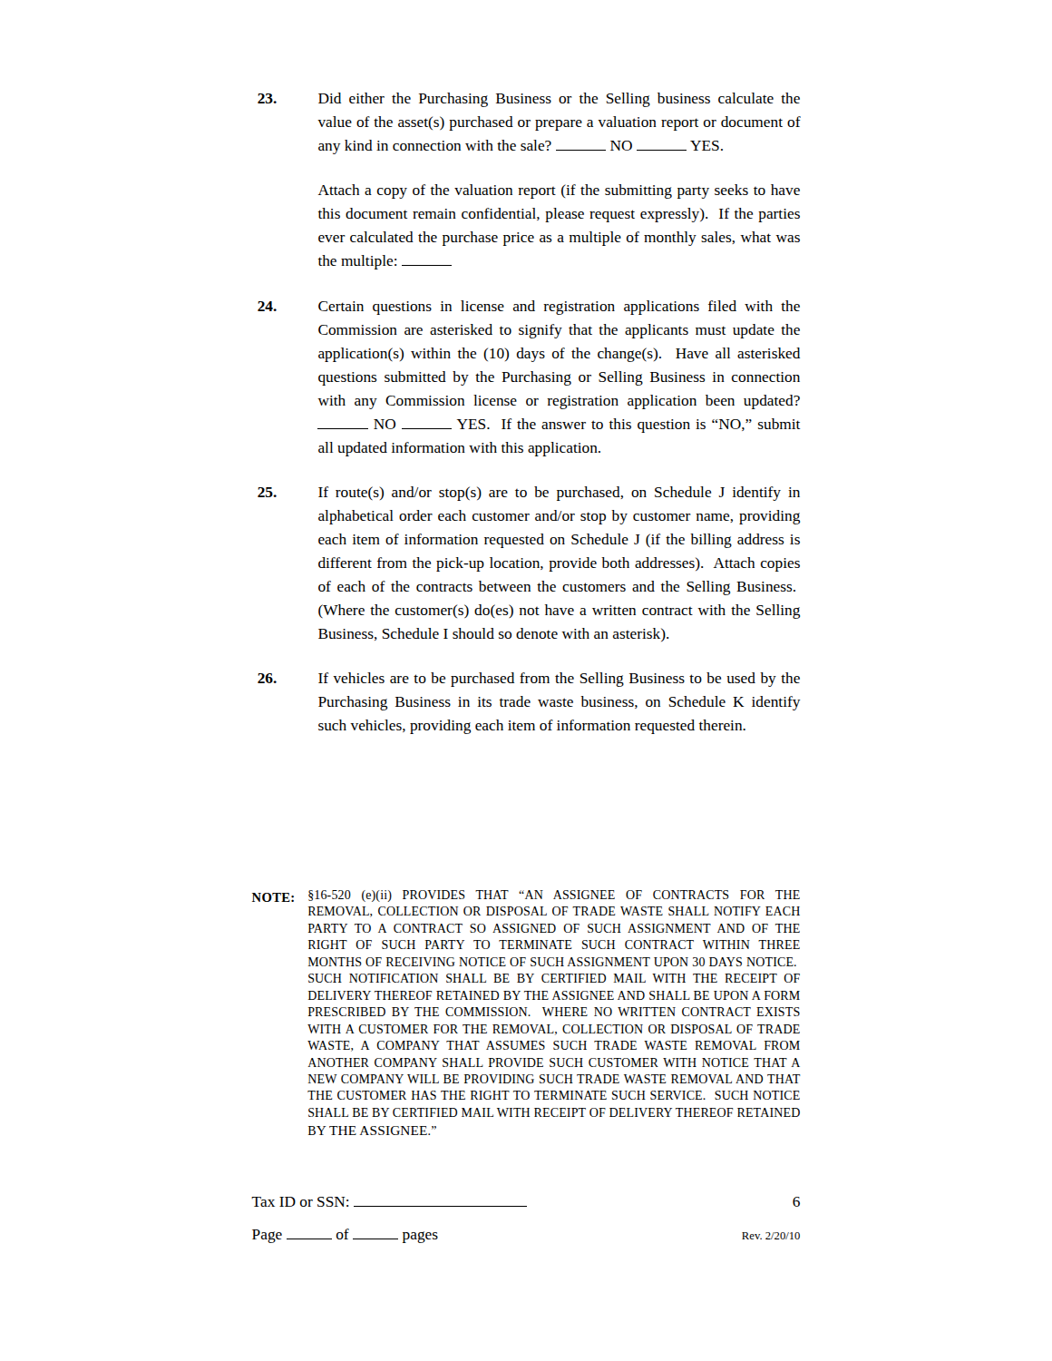23.
Did either the Purchasing Business or the Selling business calculate the value of the asset(s) purchased or prepare a valuation report or document of any kind in connection with the sale? NO YES.
Attach a copy of the valuation report (if the submitting party seeks to have this document remain confidential, please request expressly). If the parties ever calculated the purchase price as a multiple of monthly sales, what was the multiple:
24.
Certain questions in license and registration applications filed with the Commission are asterisked to signify that the applicants must update the application(s) within the (10) days of the change(s). Have all asterisked questions submitted by the Purchasing or Selling Business in connection with any Commission license or registration application been updated? NO YES. If the answer to this question is “NO,” submit all updated information with this application.
25.
If route(s) and/or stop(s) are to be purchased, on Schedule J identify in alphabetical order each customer and/or stop by customer name, providing each item of information requested on Schedule J (if the billing address is different from the pick-up location, provide both addresses). Attach copies of each of the contracts between the customers and the Selling Business. (Where the customer(s) do(es) not have a written contract with the Selling Business, Schedule I should so denote with an asterisk).
26.
If vehicles are to be purchased from the Selling Business to be used by the Purchasing Business in its trade waste business, on Schedule K identify such vehicles, providing each item of information requested therein.
NOTE:
§16-520 (e)(ii) PROVIDES THAT “AN ASSIGNEE OF CONTRACTS FOR THE REMOVAL, COLLECTION OR DISPOSAL OF TRADE WASTE SHALL NOTIFY EACH PARTY TO A CONTRACT SO ASSIGNED OF SUCH ASSIGNMENT AND OF THE RIGHT OF SUCH PARTY TO TERMINATE SUCH CONTRACT WITHIN THREE MONTHS OF RECEIVING NOTICE OF SUCH ASSIGNMENT UPON 30 DAYS NOTICE. SUCH NOTIFICATION SHALL BE BY CERTIFIED MAIL WITH THE RECEIPT OF DELIVERY THEREOF RETAINED BY THE ASSIGNEE AND SHALL BE UPON A FORM PRESCRIBED BY THE COMMISSION. WHERE NO WRITTEN CONTRACT EXISTS WITH A CUSTOMER FOR THE REMOVAL, COLLECTION OR DISPOSAL OF TRADE WASTE, A COMPANY THAT ASSUMES SUCH TRADE WASTE REMOVAL FROM ANOTHER COMPANY SHALL PROVIDE SUCH CUSTOMER WITH NOTICE THAT A NEW COMPANY WILL BE PROVIDING SUCH TRADE WASTE REMOVAL AND THAT THE CUSTOMER HAS THE RIGHT TO TERMINATE SUCH SERVICE. SUCH NOTICE SHALL BE BY CERTIFIED MAIL WITH RECEIPT OF DELIVERY THEREOF RETAINED BY THE ASSIGNEE.”
Tax ID or SSN:
6
Page of pages
Rev. 2/20/10